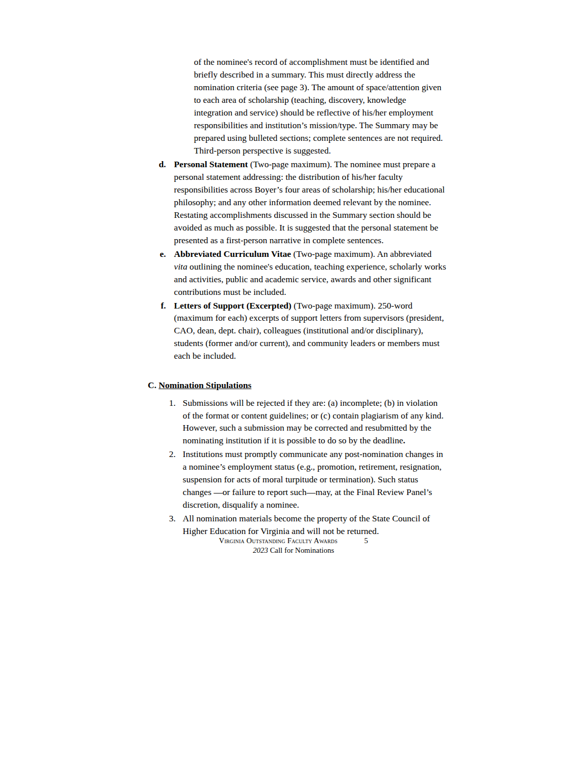of the nominee's record of accomplishment must be identified and briefly described in a summary. This must directly address the nomination criteria (see page 3). The amount of space/attention given to each area of scholarship (teaching, discovery, knowledge integration and service) should be reflective of his/her employment responsibilities and institution’s mission/type. The Summary may be prepared using bulleted sections; complete sentences are not required. Third-person perspective is suggested.
Personal Statement (Two-page maximum). The nominee must prepare a personal statement addressing: the distribution of his/her faculty responsibilities across Boyer’s four areas of scholarship; his/her educational philosophy; and any other information deemed relevant by the nominee. Restating accomplishments discussed in the Summary section should be avoided as much as possible. It is suggested that the personal statement be presented as a first-person narrative in complete sentences.
Abbreviated Curriculum Vitae (Two-page maximum). An abbreviated vita outlining the nominee's education, teaching experience, scholarly works and activities, public and academic service, awards and other significant contributions must be included.
Letters of Support (Excerpted) (Two-page maximum). 250-word (maximum for each) excerpts of support letters from supervisors (president, CAO, dean, dept. chair), colleagues (institutional and/or disciplinary), students (former and/or current), and community leaders or members must each be included.
C. Nomination Stipulations
Submissions will be rejected if they are: (a) incomplete; (b) in violation of the format or content guidelines; or (c) contain plagiarism of any kind. However, such a submission may be corrected and resubmitted by the nominating institution if it is possible to do so by the deadline.
Institutions must promptly communicate any post-nomination changes in a nominee’s employment status (e.g., promotion, retirement, resignation, suspension for acts of moral turpitude or termination). Such status changes —or failure to report such—may, at the Final Review Panel’s discretion, disqualify a nominee.
All nomination materials become the property of the State Council of Higher Education for Virginia and will not be returned.
Virginia Outstanding Faculty Awards 5 2023 Call for Nominations